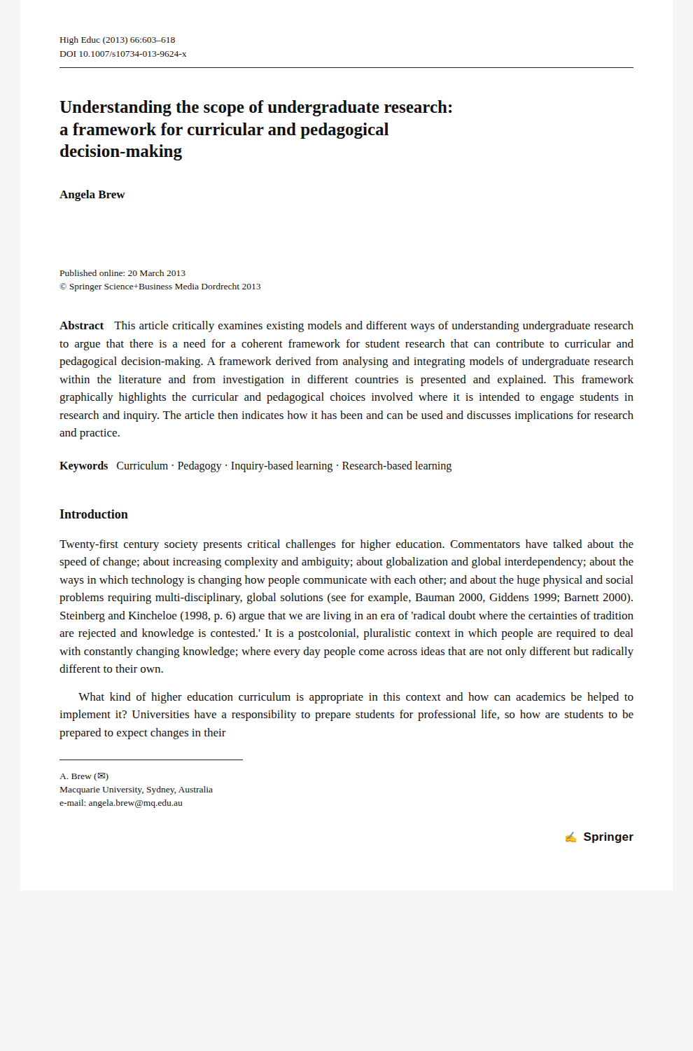High Educ (2013) 66:603–618
DOI 10.1007/s10734-013-9624-x
Understanding the scope of undergraduate research:
a framework for curricular and pedagogical
decision-making
Angela Brew
Published online: 20 March 2013
© Springer Science+Business Media Dordrecht 2013
Abstract This article critically examines existing models and different ways of understanding undergraduate research to argue that there is a need for a coherent framework for student research that can contribute to curricular and pedagogical decision-making. A framework derived from analysing and integrating models of undergraduate research within the literature and from investigation in different countries is presented and explained. This framework graphically highlights the curricular and pedagogical choices involved where it is intended to engage students in research and inquiry. The article then indicates how it has been and can be used and discusses implications for research and practice.
Keywords Curriculum · Pedagogy · Inquiry-based learning · Research-based learning
Introduction
Twenty-first century society presents critical challenges for higher education. Commentators have talked about the speed of change; about increasing complexity and ambiguity; about globalization and global interdependency; about the ways in which technology is changing how people communicate with each other; and about the huge physical and social problems requiring multi-disciplinary, global solutions (see for example, Bauman 2000, Giddens 1999; Barnett 2000). Steinberg and Kincheloe (1998, p. 6) argue that we are living in an era of 'radical doubt where the certainties of tradition are rejected and knowledge is contested.' It is a postcolonial, pluralistic context in which people are required to deal with constantly changing knowledge; where every day people come across ideas that are not only different but radically different to their own.
What kind of higher education curriculum is appropriate in this context and how can academics be helped to implement it? Universities have a responsibility to prepare students for professional life, so how are students to be prepared to expect changes in their
A. Brew (✉)
Macquarie University, Sydney, Australia
e-mail: angela.brew@mq.edu.au
✍ Springer